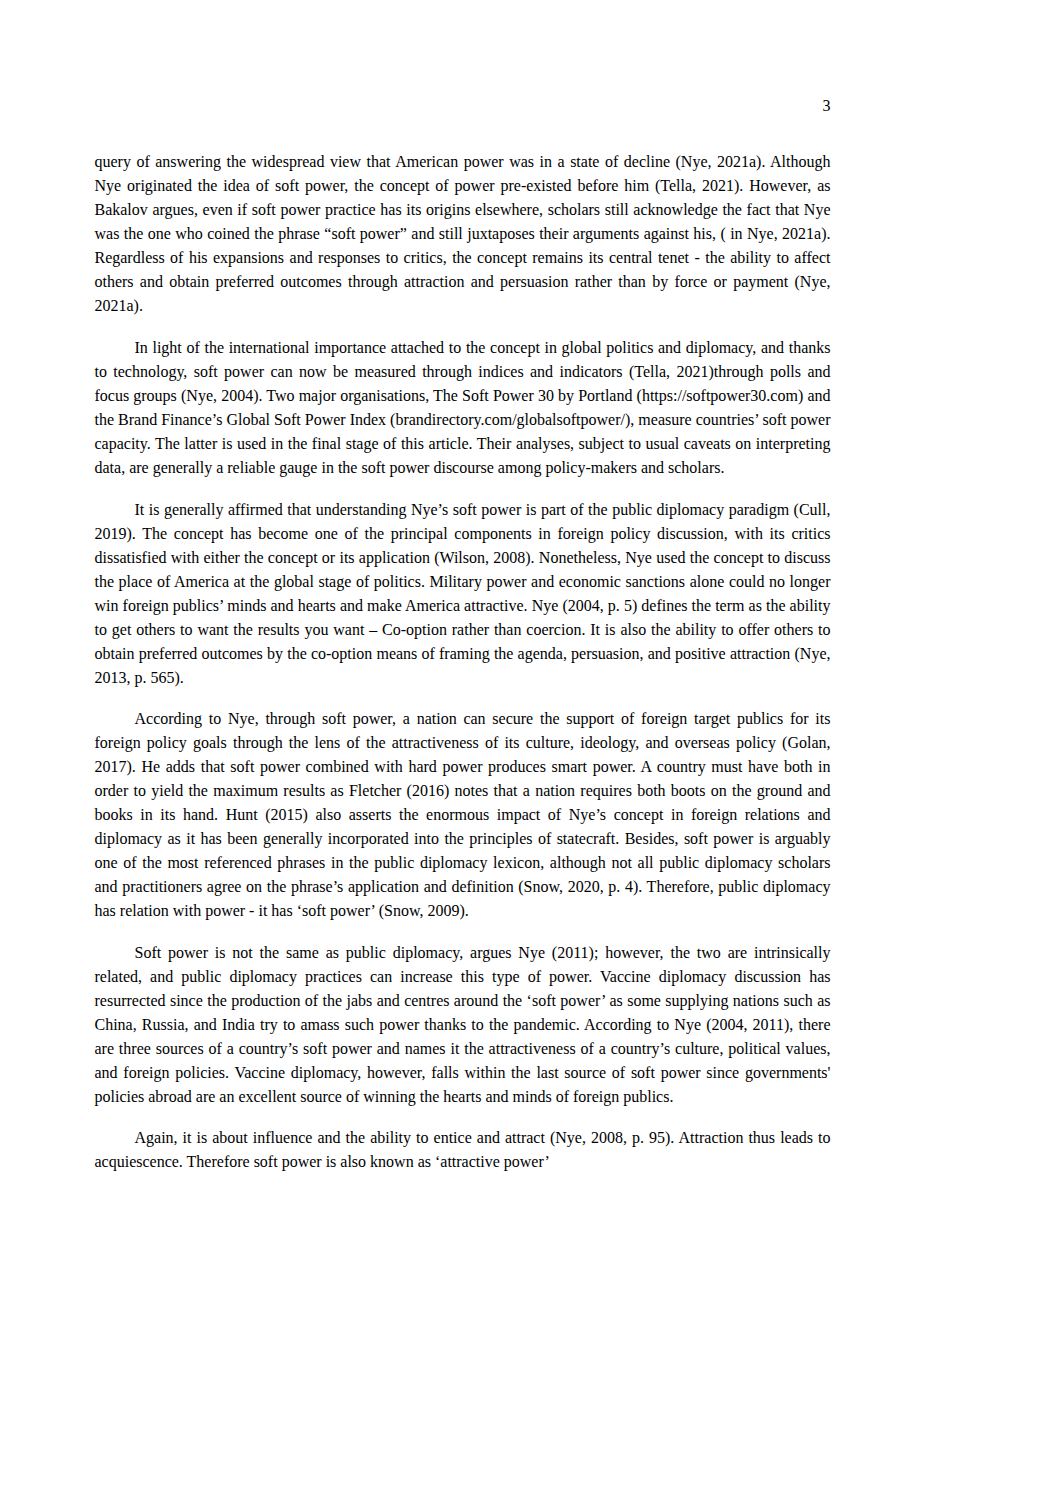3
query of answering the widespread view that American power was in a state of decline (Nye, 2021a). Although Nye originated the idea of soft power, the concept of power pre-existed before him (Tella, 2021). However, as Bakalov argues, even if soft power practice has its origins elsewhere, scholars still acknowledge the fact that Nye was the one who coined the phrase “soft power” and still juxtaposes their arguments against his, ( in Nye, 2021a). Regardless of his expansions and responses to critics, the concept remains its central tenet - the ability to affect others and obtain preferred outcomes through attraction and persuasion rather than by force or payment (Nye, 2021a).
In light of the international importance attached to the concept in global politics and diplomacy, and thanks to technology, soft power can now be measured through indices and indicators (Tella, 2021)through polls and focus groups (Nye, 2004). Two major organisations, The Soft Power 30 by Portland (https://softpower30.com) and the Brand Finance’s Global Soft Power Index (brandirectory.com/globalsoftpower/), measure countries’ soft power capacity. The latter is used in the final stage of this article. Their analyses, subject to usual caveats on interpreting data, are generally a reliable gauge in the soft power discourse among policy-makers and scholars.
It is generally affirmed that understanding Nye’s soft power is part of the public diplomacy paradigm (Cull, 2019). The concept has become one of the principal components in foreign policy discussion, with its critics dissatisfied with either the concept or its application (Wilson, 2008). Nonetheless, Nye used the concept to discuss the place of America at the global stage of politics. Military power and economic sanctions alone could no longer win foreign publics’ minds and hearts and make America attractive. Nye (2004, p. 5) defines the term as the ability to get others to want the results you want – Co-option rather than coercion. It is also the ability to offer others to obtain preferred outcomes by the co-option means of framing the agenda, persuasion, and positive attraction (Nye, 2013, p. 565).
According to Nye, through soft power, a nation can secure the support of foreign target publics for its foreign policy goals through the lens of the attractiveness of its culture, ideology, and overseas policy (Golan, 2017). He adds that soft power combined with hard power produces smart power. A country must have both in order to yield the maximum results as Fletcher (2016) notes that a nation requires both boots on the ground and books in its hand. Hunt (2015) also asserts the enormous impact of Nye’s concept in foreign relations and diplomacy as it has been generally incorporated into the principles of statecraft. Besides, soft power is arguably one of the most referenced phrases in the public diplomacy lexicon, although not all public diplomacy scholars and practitioners agree on the phrase’s application and definition (Snow, 2020, p. 4). Therefore, public diplomacy has relation with power - it has ‘soft power’ (Snow, 2009).
Soft power is not the same as public diplomacy, argues Nye (2011); however, the two are intrinsically related, and public diplomacy practices can increase this type of power. Vaccine diplomacy discussion has resurrected since the production of the jabs and centres around the ‘soft power’ as some supplying nations such as China, Russia, and India try to amass such power thanks to the pandemic. According to Nye (2004, 2011), there are three sources of a country’s soft power and names it the attractiveness of a country’s culture, political values, and foreign policies. Vaccine diplomacy, however, falls within the last source of soft power since governments' policies abroad are an excellent source of winning the hearts and minds of foreign publics.
Again, it is about influence and the ability to entice and attract (Nye, 2008, p. 95). Attraction thus leads to acquiescence. Therefore soft power is also known as ‘attractive power’